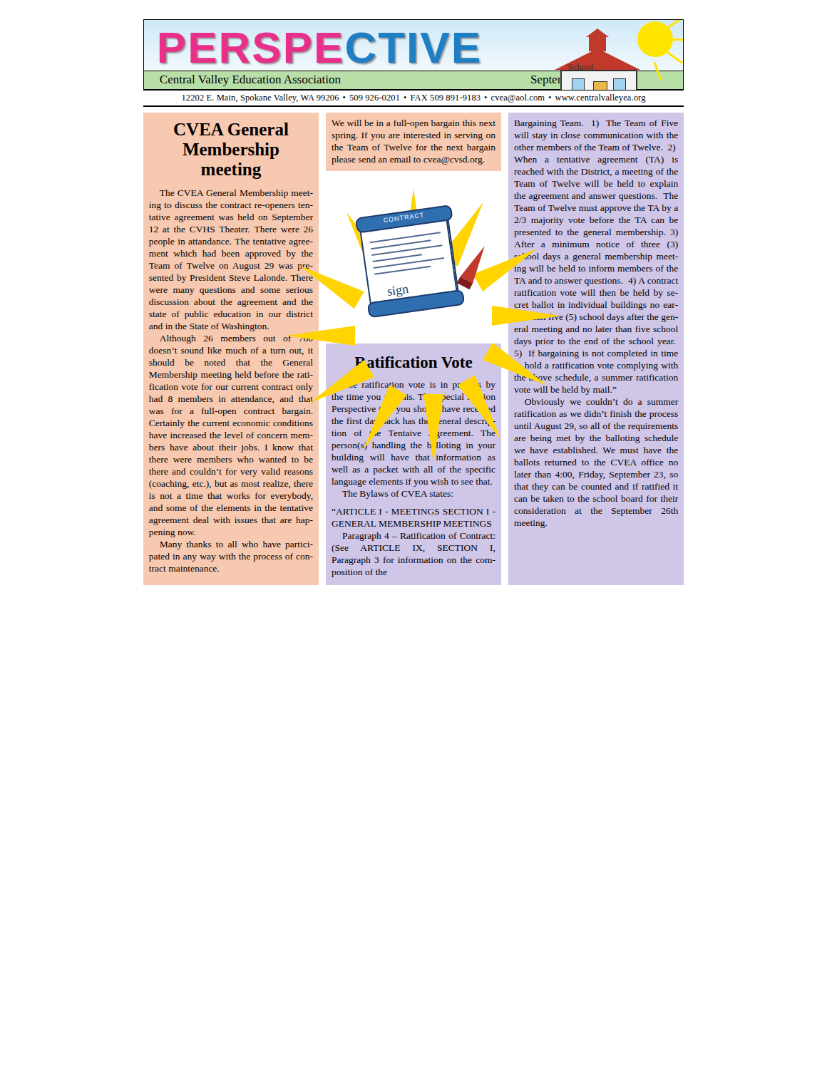School
PERSPECTIVE
Central Valley Education Association
September 2011
12202 E. Main, Spokane Valley, WA 99206•509 926-0201•FAX 509 891-9183•cvea@aol.com•www.centralvalleyea.org
CVEA General
Membership
meeting
The CVEA General Membership meeting to discuss the contract re-openers tentative agreement was held on September 12 at the CVHS Theater. There were 26 people in attandance. The tentative agreement which had been approved by the Team of Twelve on August 29 was presented by President Steve Lalonde. There were many questions and some serious discussion about the agreement and the state of public education in our district and in the State of Washington.
Although 26 members out of 760 doesn’t sound like much of a turn out, it should be noted that the General Membership meeting held before the ratification vote for our current contract only had 8 members in attendance, and that was for a full-open contract bargain. Certainly the current economic conditions have increased the level of concern members have about their jobs. I know that there were members who wanted to be there and couldn’t for very valid reasons (coaching, etc.), but as most realize, there is not a time that works for everybody, and some of the elements in the tentative agreement deal with issues that are happening now.
Many thanks to all who have participated in any way with the process of contract maintenance.
We will be in a full-open bargain this next spring. If you are interested in serving on the Team of Twelve for the next bargain please send an email to cvea@cvsd.org.
CONTRACT
sign
Ratification Vote
The ratification vote is in process by the time you get this. The Special Edition Perspective that you should have received the first day back has the general description of the Tentaive Agreement. The person(s) handling the balloting in your building will have that information as well as a packet with all of the specific language elements if you wish to see that.
The Bylaws of CVEA states:
“ARTICLE I - MEETINGS SECTION I - GENERAL MEMBERSHIP MEETINGS
Paragraph 4 – Ratification of Contract: (See ARTICLE IX, SECTION I, Paragraph 3 for information on the composition of the
Bargaining Team. 1) The Team of Five will stay in close communication with the other members of the Team of Twelve. 2) When a tentative agreement (TA) is reached with the District, a meeting of the Team of Twelve will be held to explain the agreement and answer questions. The Team of Twelve must approve the TA by a 2/3 majority vote before the TA can be presented to the general membership. 3) After a minimum notice of three (3) school days a general membership meeting will be held to inform members of the TA and to answer questions. 4) A contract ratification vote will then be held by secret ballot in individual buildings no earlier than five (5) school days after the general meeting and no later than five school days prior to the end of the school year. 5) If bargaining is not completed in time to hold a ratification vote complying with the above schedule, a summer ratification vote will be held by mail.”
Obviously we couldn’t do a summer ratification as we didn’t finish the process until August 29, so all of the requirements are being met by the balloting schedule we have established. We must have the ballots returned to the CVEA office no later than 4:00, Friday, September 23, so that they can be counted and if ratified it can be taken to the school board for their consideration at the September 26th meeting.